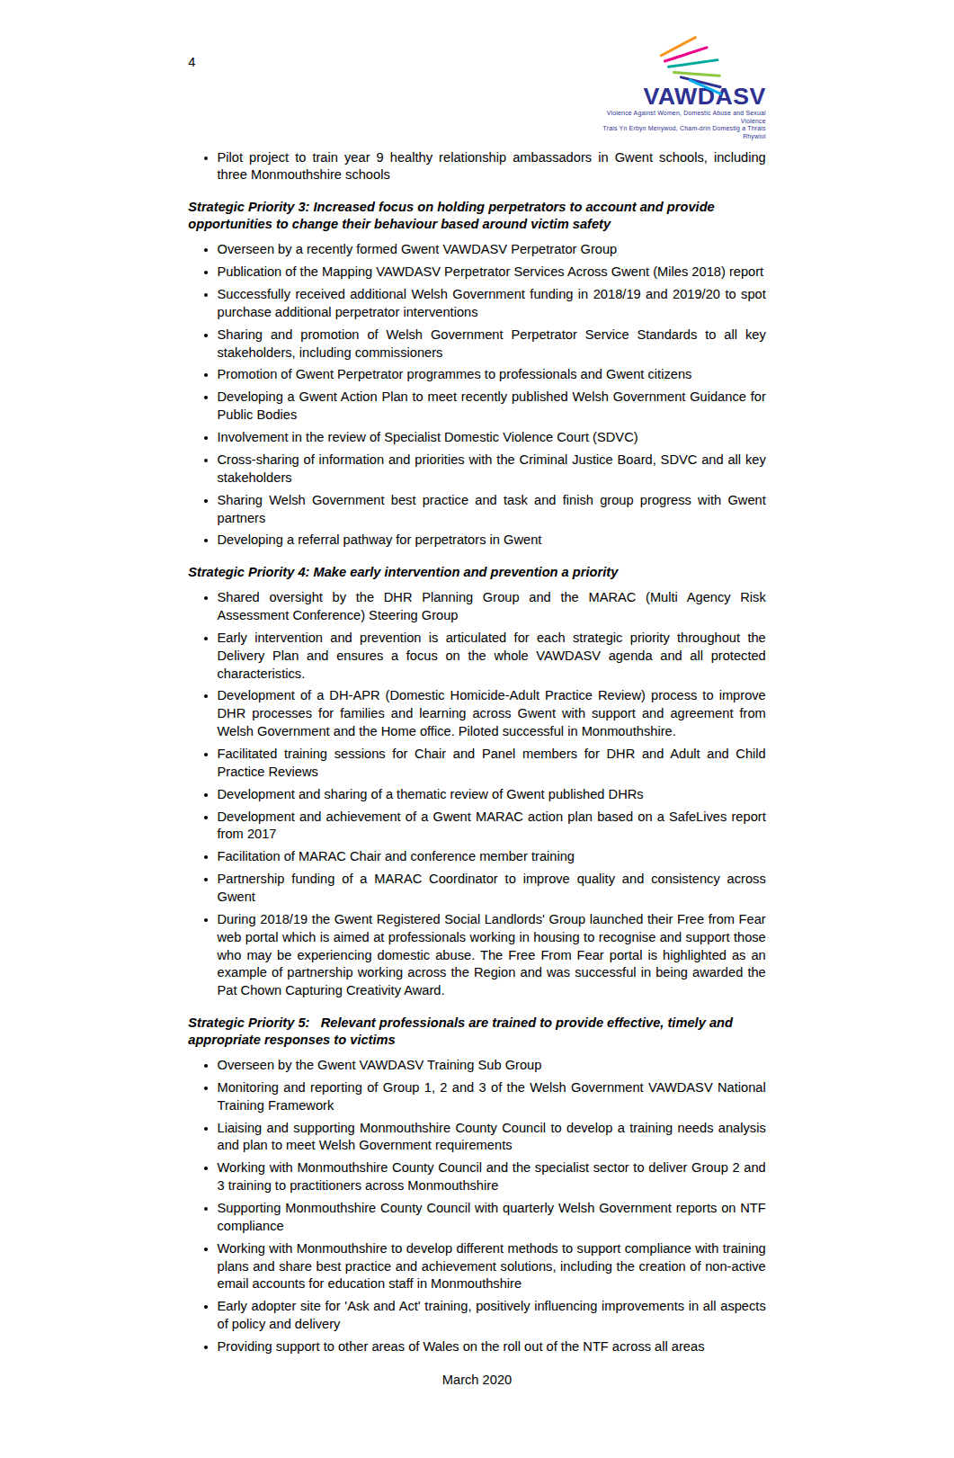4
VAWDASV Violence Against Women, Domestic Abuse and Sexual Violence
Trais Yn Erbyn Menywod, Cham-drin Domestig a Thrais Rhywiol
Pilot project to train year 9 healthy relationship ambassadors in Gwent schools, including three Monmouthshire schools
Strategic Priority 3: Increased focus on holding perpetrators to account and provide opportunities to change their behaviour based around victim safety
Overseen by a recently formed Gwent VAWDASV Perpetrator Group
Publication of the Mapping VAWDASV Perpetrator Services Across Gwent (Miles 2018) report
Successfully received additional Welsh Government funding in 2018/19 and 2019/20 to spot purchase additional perpetrator interventions
Sharing and promotion of Welsh Government Perpetrator Service Standards to all key stakeholders, including commissioners
Promotion of Gwent Perpetrator programmes to professionals and Gwent citizens
Developing a Gwent Action Plan to meet recently published Welsh Government Guidance for Public Bodies
Involvement in the review of Specialist Domestic Violence Court (SDVC)
Cross-sharing of information and priorities with the Criminal Justice Board, SDVC and all key stakeholders
Sharing Welsh Government best practice and task and finish group progress with Gwent partners
Developing a referral pathway for perpetrators in Gwent
Strategic Priority 4: Make early intervention and prevention a priority
Shared oversight by the DHR Planning Group and the MARAC (Multi Agency Risk Assessment Conference) Steering Group
Early intervention and prevention is articulated for each strategic priority throughout the Delivery Plan and ensures a focus on the whole VAWDASV agenda and all protected characteristics.
Development of a DH-APR (Domestic Homicide-Adult Practice Review) process to improve DHR processes for families and learning across Gwent with support and agreement from Welsh Government and the Home office. Piloted successful in Monmouthshire.
Facilitated training sessions for Chair and Panel members for DHR and Adult and Child Practice Reviews
Development and sharing of a thematic review of Gwent published DHRs
Development and achievement of a Gwent MARAC action plan based on a SafeLives report from 2017
Facilitation of MARAC Chair and conference member training
Partnership funding of a MARAC Coordinator to improve quality and consistency across Gwent
During 2018/19 the Gwent Registered Social Landlords' Group launched their Free from Fear web portal which is aimed at professionals working in housing to recognise and support those who may be experiencing domestic abuse. The Free From Fear portal is highlighted as an example of partnership working across the Region and was successful in being awarded the Pat Chown Capturing Creativity Award.
Strategic Priority 5: Relevant professionals are trained to provide effective, timely and appropriate responses to victims
Overseen by the Gwent VAWDASV Training Sub Group
Monitoring and reporting of Group 1, 2 and 3 of the Welsh Government VAWDASV National Training Framework
Liaising and supporting Monmouthshire County Council to develop a training needs analysis and plan to meet Welsh Government requirements
Working with Monmouthshire County Council and the specialist sector to deliver Group 2 and 3 training to practitioners across Monmouthshire
Supporting Monmouthshire County Council with quarterly Welsh Government reports on NTF compliance
Working with Monmouthshire to develop different methods to support compliance with training plans and share best practice and achievement solutions, including the creation of non-active email accounts for education staff in Monmouthshire
Early adopter site for 'Ask and Act' training, positively influencing improvements in all aspects of policy and delivery
Providing support to other areas of Wales on the roll out of the NTF across all areas
March 2020